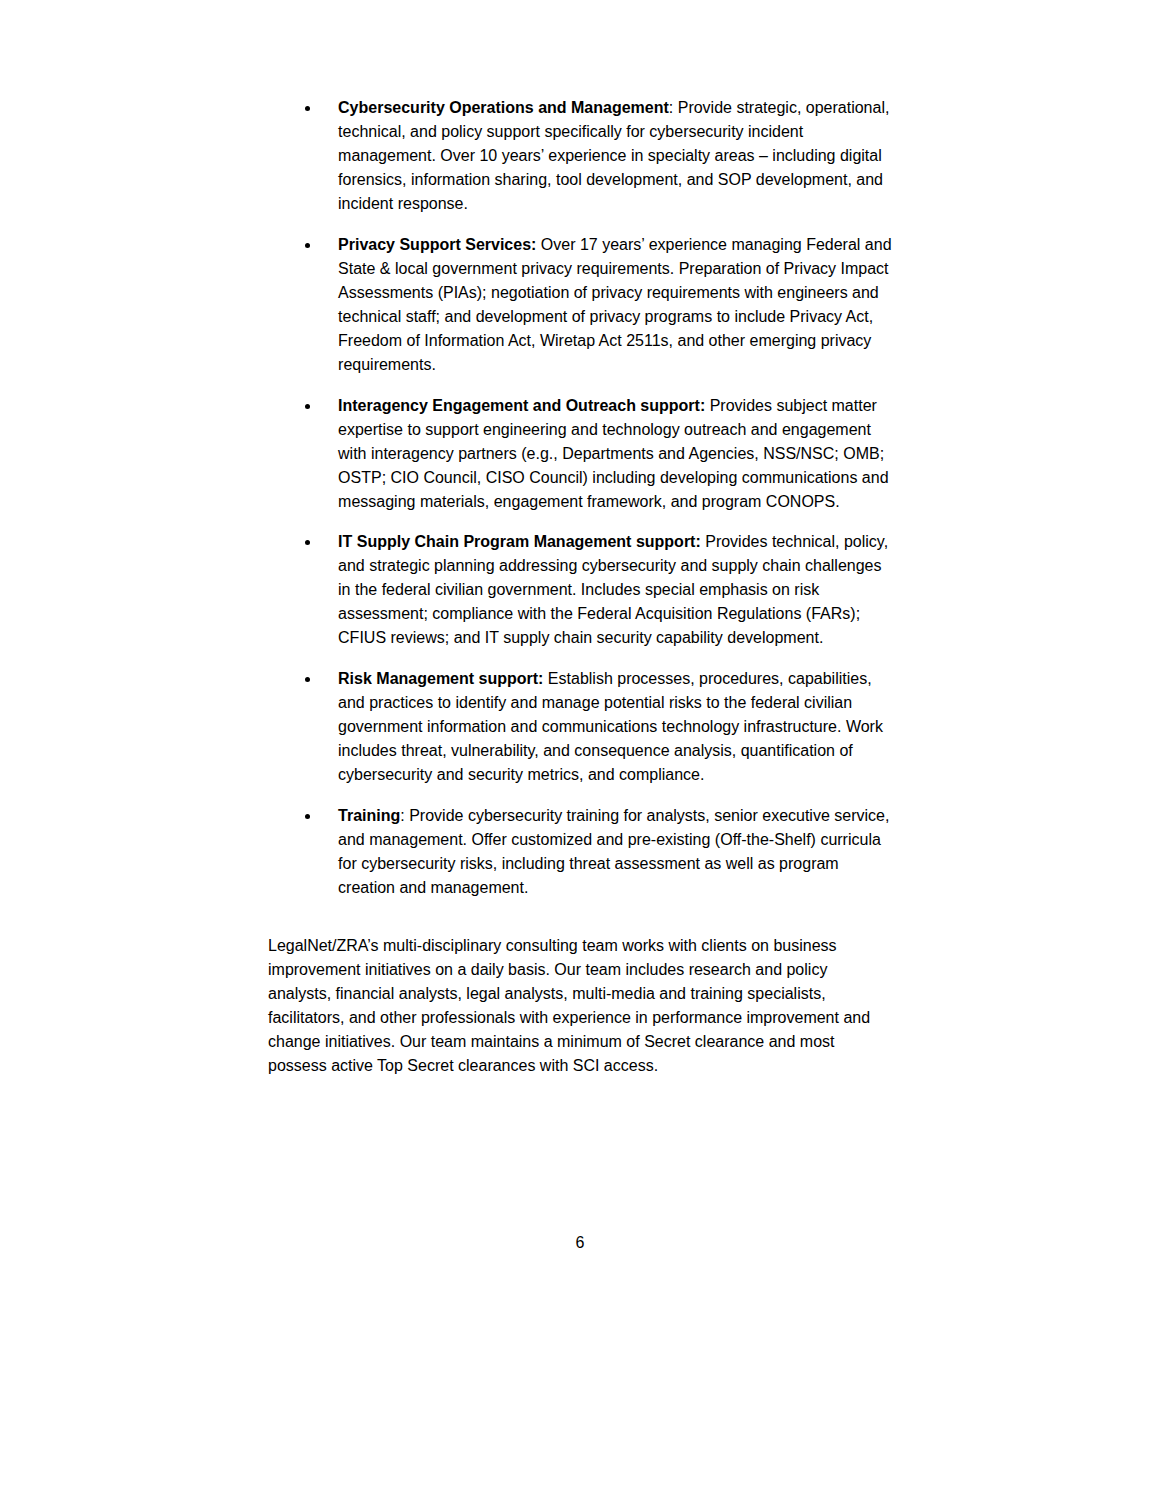Cybersecurity Operations and Management: Provide strategic, operational, technical, and policy support specifically for cybersecurity incident management. Over 10 years’ experience in specialty areas – including digital forensics, information sharing, tool development, and SOP development, and incident response.
Privacy Support Services: Over 17 years’ experience managing Federal and State & local government privacy requirements. Preparation of Privacy Impact Assessments (PIAs); negotiation of privacy requirements with engineers and technical staff; and development of privacy programs to include Privacy Act, Freedom of Information Act, Wiretap Act 2511s, and other emerging privacy requirements.
Interagency Engagement and Outreach support: Provides subject matter expertise to support engineering and technology outreach and engagement with interagency partners (e.g., Departments and Agencies, NSS/NSC; OMB; OSTP; CIO Council, CISO Council) including developing communications and messaging materials, engagement framework, and program CONOPS.
IT Supply Chain Program Management support: Provides technical, policy, and strategic planning addressing cybersecurity and supply chain challenges in the federal civilian government. Includes special emphasis on risk assessment; compliance with the Federal Acquisition Regulations (FARs); CFIUS reviews; and IT supply chain security capability development.
Risk Management support: Establish processes, procedures, capabilities, and practices to identify and manage potential risks to the federal civilian government information and communications technology infrastructure. Work includes threat, vulnerability, and consequence analysis, quantification of cybersecurity and security metrics, and compliance.
Training: Provide cybersecurity training for analysts, senior executive service, and management. Offer customized and pre-existing (Off-the-Shelf) curricula for cybersecurity risks, including threat assessment as well as program creation and management.
LegalNet/ZRA’s multi-disciplinary consulting team works with clients on business improvement initiatives on a daily basis. Our team includes research and policy analysts, financial analysts, legal analysts, multi-media and training specialists, facilitators, and other professionals with experience in performance improvement and change initiatives. Our team maintains a minimum of Secret clearance and most possess active Top Secret clearances with SCI access.
6